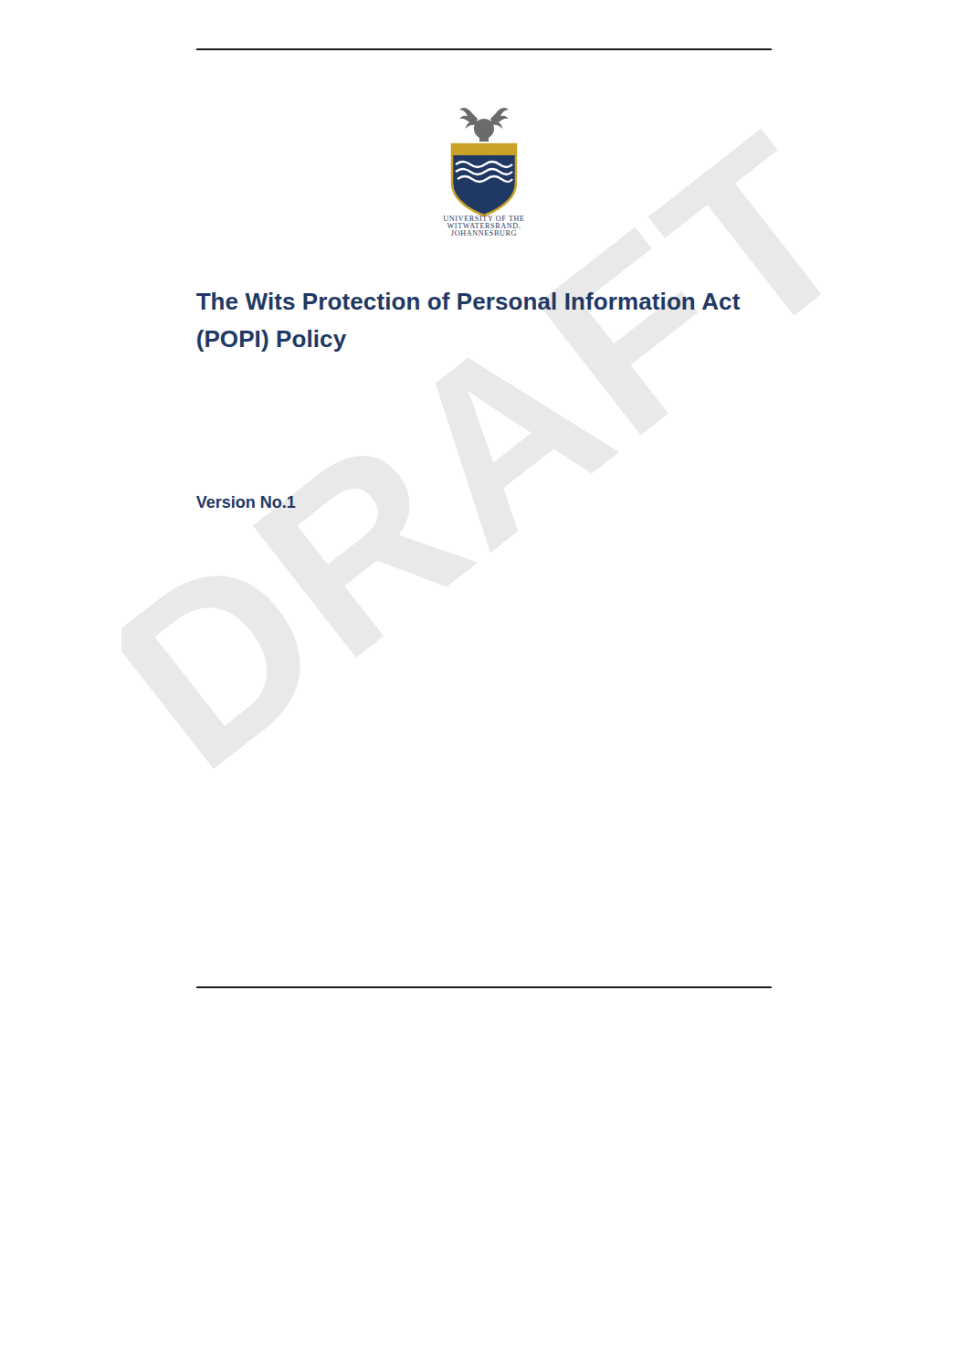DRAFT
UNIVERSITY OF THE WITWATERSRAND, JOHANNESBURG
The Wits Protection of Personal Information Act (POPI) Policy
Version No.1